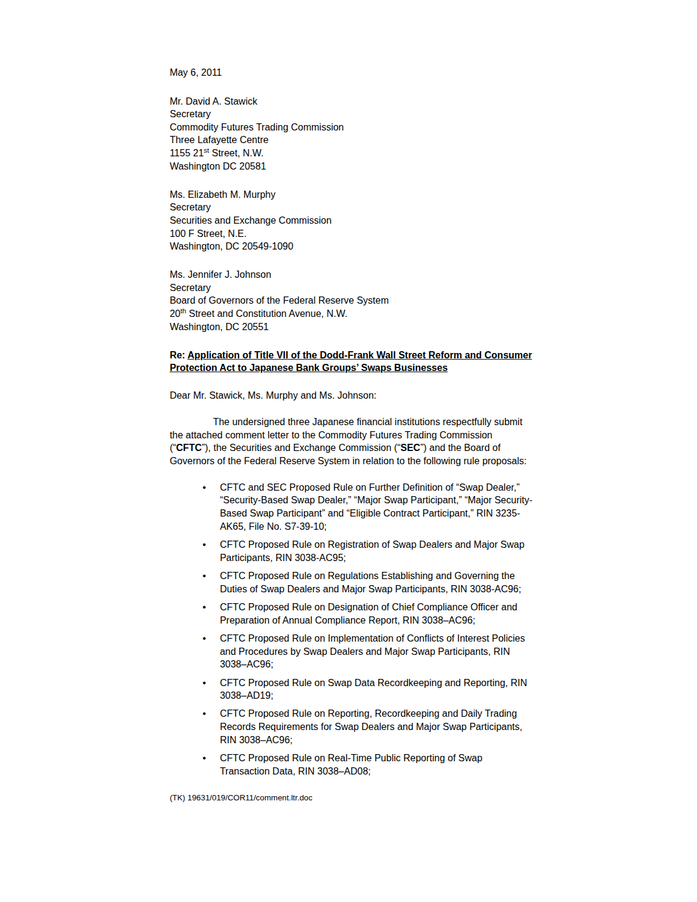May 6, 2011
Mr. David A. Stawick
Secretary
Commodity Futures Trading Commission
Three Lafayette Centre
1155 21st Street, N.W.
Washington DC 20581
Ms. Elizabeth M. Murphy
Secretary
Securities and Exchange Commission
100 F Street, N.E.
Washington, DC 20549-1090
Ms. Jennifer J. Johnson
Secretary
Board of Governors of the Federal Reserve System
20th Street and Constitution Avenue, N.W.
Washington, DC 20551
Re: Application of Title VII of the Dodd-Frank Wall Street Reform and Consumer Protection Act to Japanese Bank Groups’ Swaps Businesses
Dear Mr. Stawick, Ms. Murphy and Ms. Johnson:
The undersigned three Japanese financial institutions respectfully submit the attached comment letter to the Commodity Futures Trading Commission (“CFTC”), the Securities and Exchange Commission (“SEC”) and the Board of Governors of the Federal Reserve System in relation to the following rule proposals:
CFTC and SEC Proposed Rule on Further Definition of “Swap Dealer,” “Security-Based Swap Dealer,” “Major Swap Participant,” “Major Security-Based Swap Participant” and “Eligible Contract Participant,” RIN 3235-AK65, File No. S7-39-10;
CFTC Proposed Rule on Registration of Swap Dealers and Major Swap Participants, RIN 3038-AC95;
CFTC Proposed Rule on Regulations Establishing and Governing the Duties of Swap Dealers and Major Swap Participants, RIN 3038-AC96;
CFTC Proposed Rule on Designation of Chief Compliance Officer and Preparation of Annual Compliance Report, RIN 3038–AC96;
CFTC Proposed Rule on Implementation of Conflicts of Interest Policies and Procedures by Swap Dealers and Major Swap Participants, RIN 3038–AC96;
CFTC Proposed Rule on Swap Data Recordkeeping and Reporting, RIN 3038–AD19;
CFTC Proposed Rule on Reporting, Recordkeeping and Daily Trading Records Requirements for Swap Dealers and Major Swap Participants, RIN 3038–AC96;
CFTC Proposed Rule on Real-Time Public Reporting of Swap Transaction Data, RIN 3038–AD08;
(TK) 19631/019/COR11/comment.ltr.doc